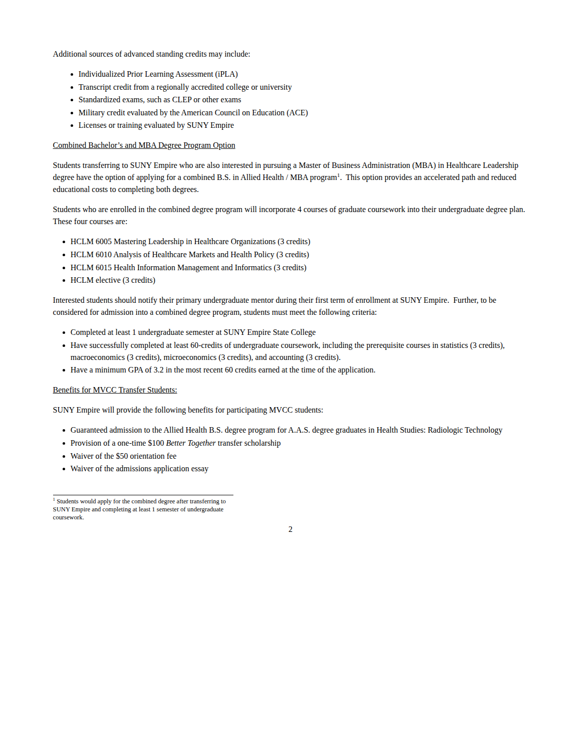Additional sources of advanced standing credits may include:
Individualized Prior Learning Assessment (iPLA)
Transcript credit from a regionally accredited college or university
Standardized exams, such as CLEP or other exams
Military credit evaluated by the American Council on Education (ACE)
Licenses or training evaluated by SUNY Empire
Combined Bachelor’s and MBA Degree Program Option
Students transferring to SUNY Empire who are also interested in pursuing a Master of Business Administration (MBA) in Healthcare Leadership degree have the option of applying for a combined B.S. in Allied Health / MBA program1. This option provides an accelerated path and reduced educational costs to completing both degrees.
Students who are enrolled in the combined degree program will incorporate 4 courses of graduate coursework into their undergraduate degree plan. These four courses are:
HCLM 6005 Mastering Leadership in Healthcare Organizations (3 credits)
HCLM 6010 Analysis of Healthcare Markets and Health Policy (3 credits)
HCLM 6015 Health Information Management and Informatics (3 credits)
HCLM elective (3 credits)
Interested students should notify their primary undergraduate mentor during their first term of enrollment at SUNY Empire. Further, to be considered for admission into a combined degree program, students must meet the following criteria:
Completed at least 1 undergraduate semester at SUNY Empire State College
Have successfully completed at least 60-credits of undergraduate coursework, including the prerequisite courses in statistics (3 credits), macroeconomics (3 credits), microeconomics (3 credits), and accounting (3 credits).
Have a minimum GPA of 3.2 in the most recent 60 credits earned at the time of the application.
Benefits for MVCC Transfer Students:
SUNY Empire will provide the following benefits for participating MVCC students:
Guaranteed admission to the Allied Health B.S. degree program for A.A.S. degree graduates in Health Studies: Radiologic Technology
Provision of a one-time $100 Better Together transfer scholarship
Waiver of the $50 orientation fee
Waiver of the admissions application essay
1 Students would apply for the combined degree after transferring to SUNY Empire and completing at least 1 semester of undergraduate coursework.
2